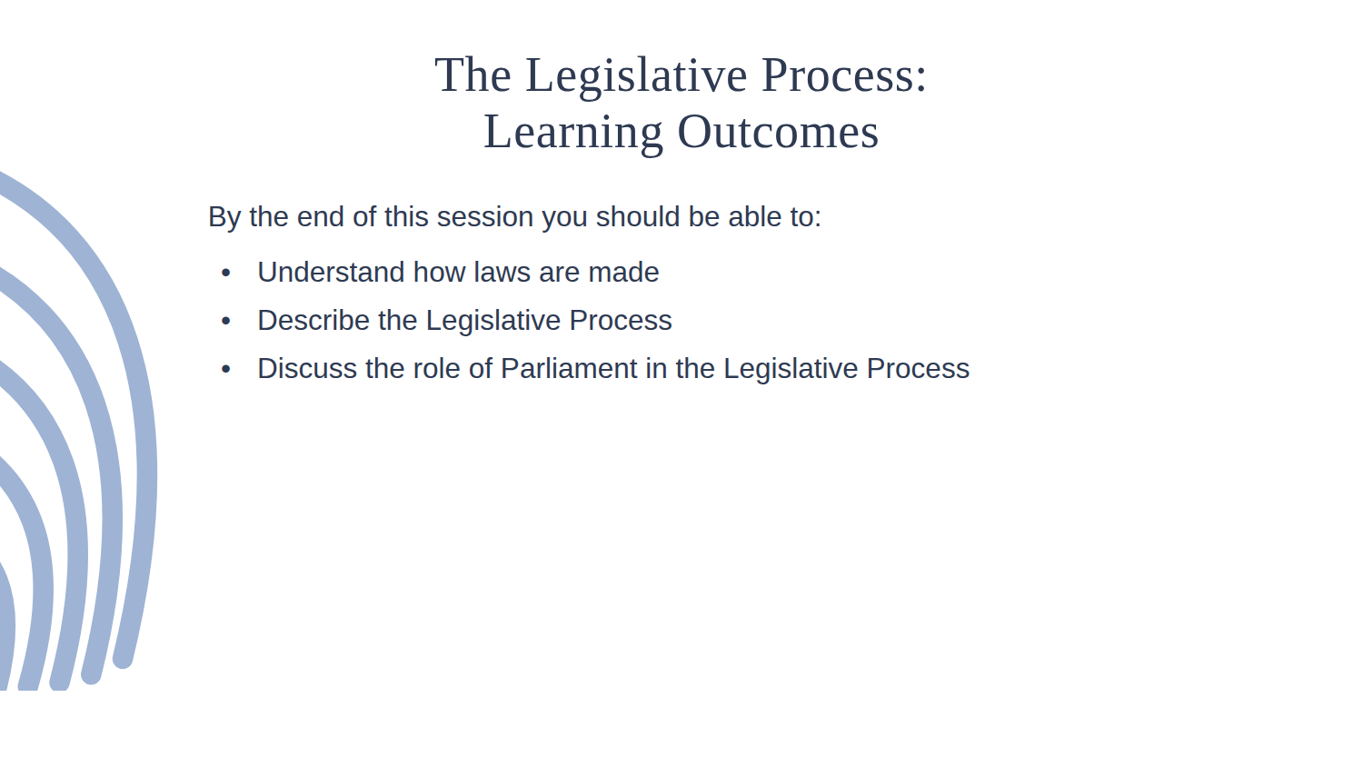The Legislative Process:
Learning Outcomes
By the end of this session you should be able to:
Understand how laws are made
Describe the Legislative Process
Discuss the role of Parliament in the Legislative Process